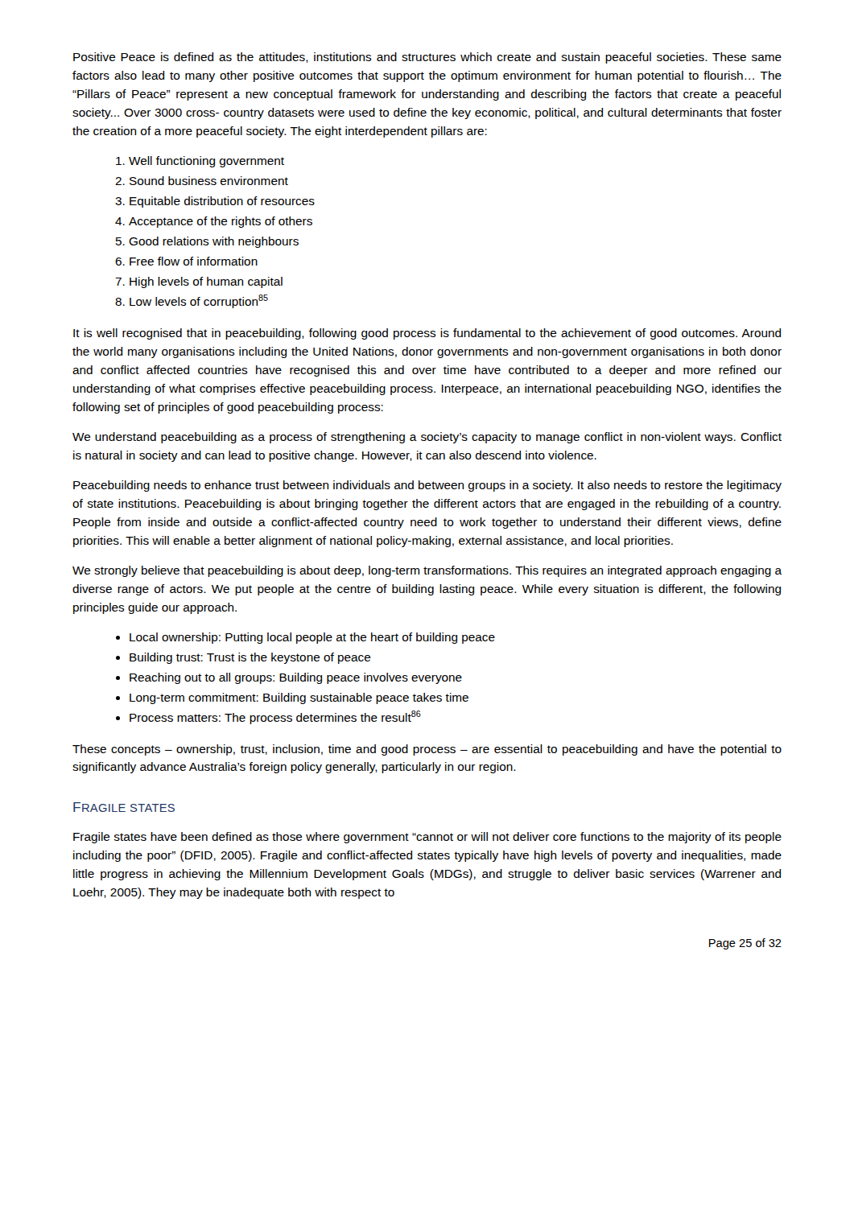Positive Peace is defined as the attitudes, institutions and structures which create and sustain peaceful societies. These same factors also lead to many other positive outcomes that support the optimum environment for human potential to flourish… The “Pillars of Peace” represent a new conceptual framework for understanding and describing the factors that create a peaceful society... Over 3000 cross- country datasets were used to define the key economic, political, and cultural determinants that foster the creation of a more peaceful society. The eight interdependent pillars are:
Well functioning government
Sound business environment
Equitable distribution of resources
Acceptance of the rights of others
Good relations with neighbours
Free flow of information
High levels of human capital
Low levels of corruption85
It is well recognised that in peacebuilding, following good process is fundamental to the achievement of good outcomes. Around the world many organisations including the United Nations, donor governments and non-government organisations in both donor and conflict affected countries have recognised this and over time have contributed to a deeper and more refined our understanding of what comprises effective peacebuilding process. Interpeace, an international peacebuilding NGO, identifies the following set of principles of good peacebuilding process:
We understand peacebuilding as a process of strengthening a society’s capacity to manage conflict in non-violent ways. Conflict is natural in society and can lead to positive change. However, it can also descend into violence.
Peacebuilding needs to enhance trust between individuals and between groups in a society. It also needs to restore the legitimacy of state institutions. Peacebuilding is about bringing together the different actors that are engaged in the rebuilding of a country. People from inside and outside a conflict-affected country need to work together to understand their different views, define priorities. This will enable a better alignment of national policy-making, external assistance, and local priorities.
We strongly believe that peacebuilding is about deep, long-term transformations. This requires an integrated approach engaging a diverse range of actors. We put people at the centre of building lasting peace. While every situation is different, the following principles guide our approach.
Local ownership: Putting local people at the heart of building peace
Building trust: Trust is the keystone of peace
Reaching out to all groups: Building peace involves everyone
Long-term commitment: Building sustainable peace takes time
Process matters: The process determines the result86
These concepts – ownership, trust, inclusion, time and good process – are essential to peacebuilding and have the potential to significantly advance Australia’s foreign policy generally, particularly in our region.
FRAGILE STATES
Fragile states have been defined as those where government “cannot or will not deliver core functions to the majority of its people including the poor” (DFID, 2005). Fragile and conflict-affected states typically have high levels of poverty and inequalities, made little progress in achieving the Millennium Development Goals (MDGs), and struggle to deliver basic services (Warrener and Loehr, 2005). They may be inadequate both with respect to
Page 25 of 32